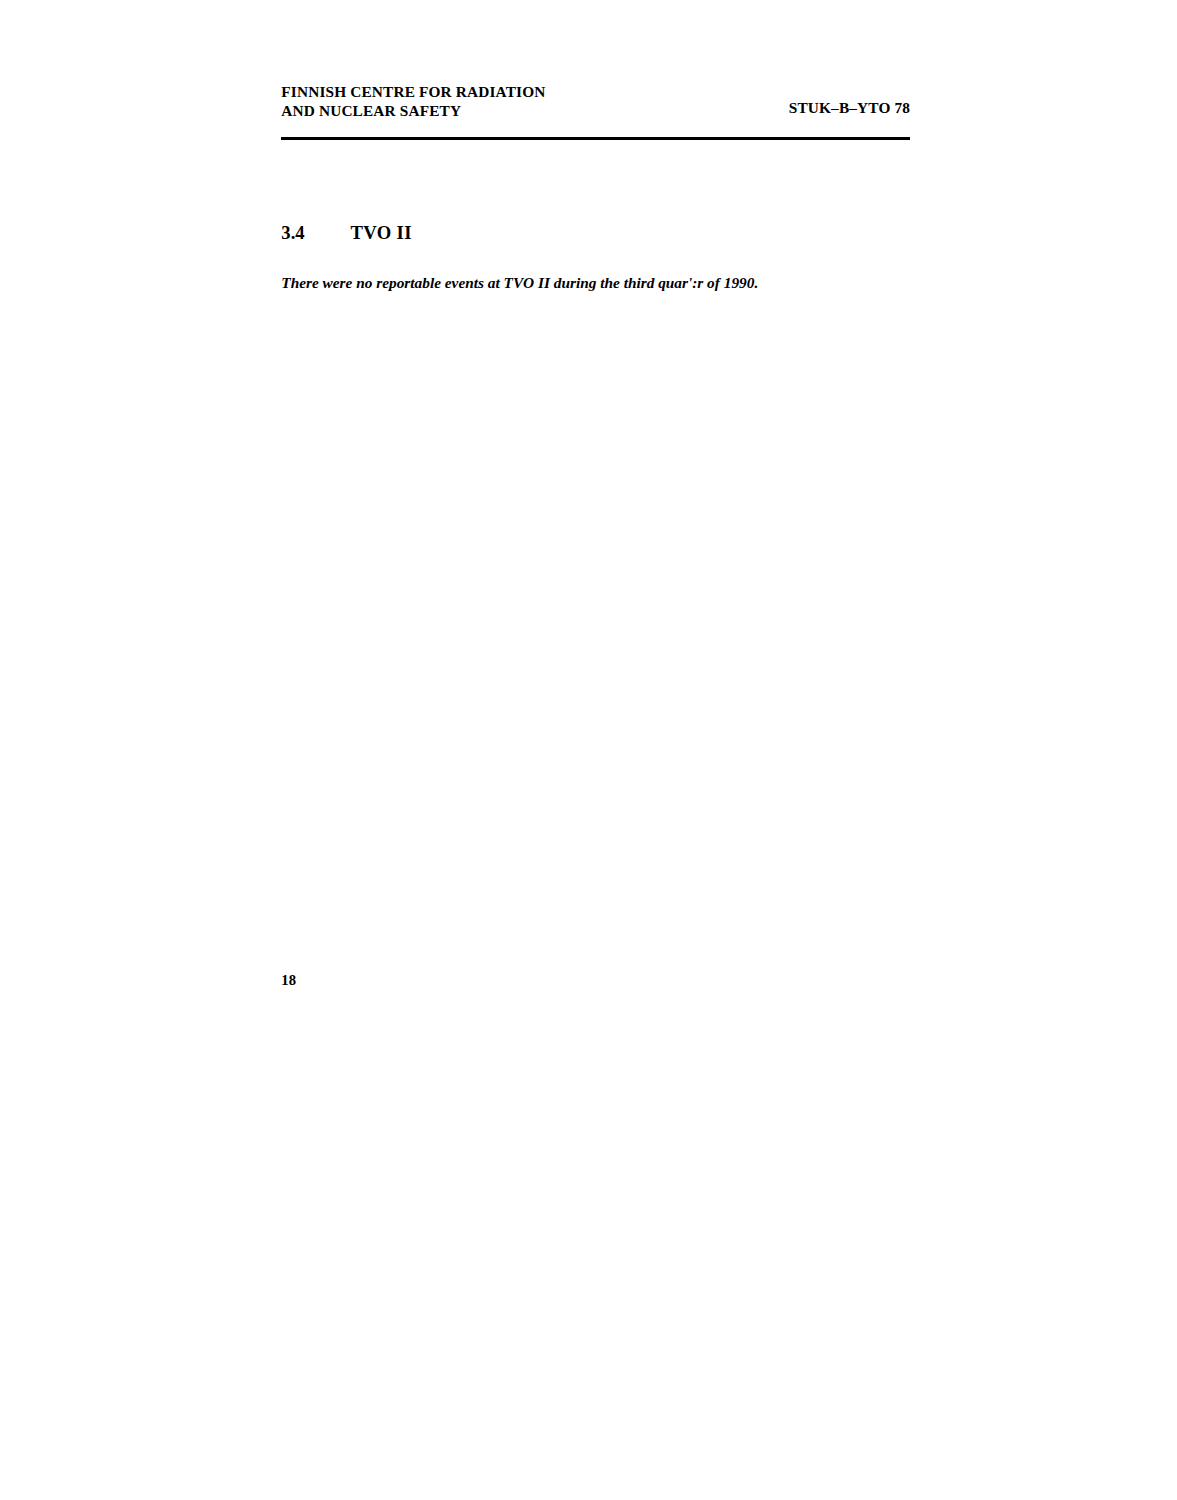Finnish Centre for Radiation
and Nuclear Safety
STUK–B–YTO 78
3.4 TVO II
There were no reportable events at TVO II during the third quar':r of 1990.
18